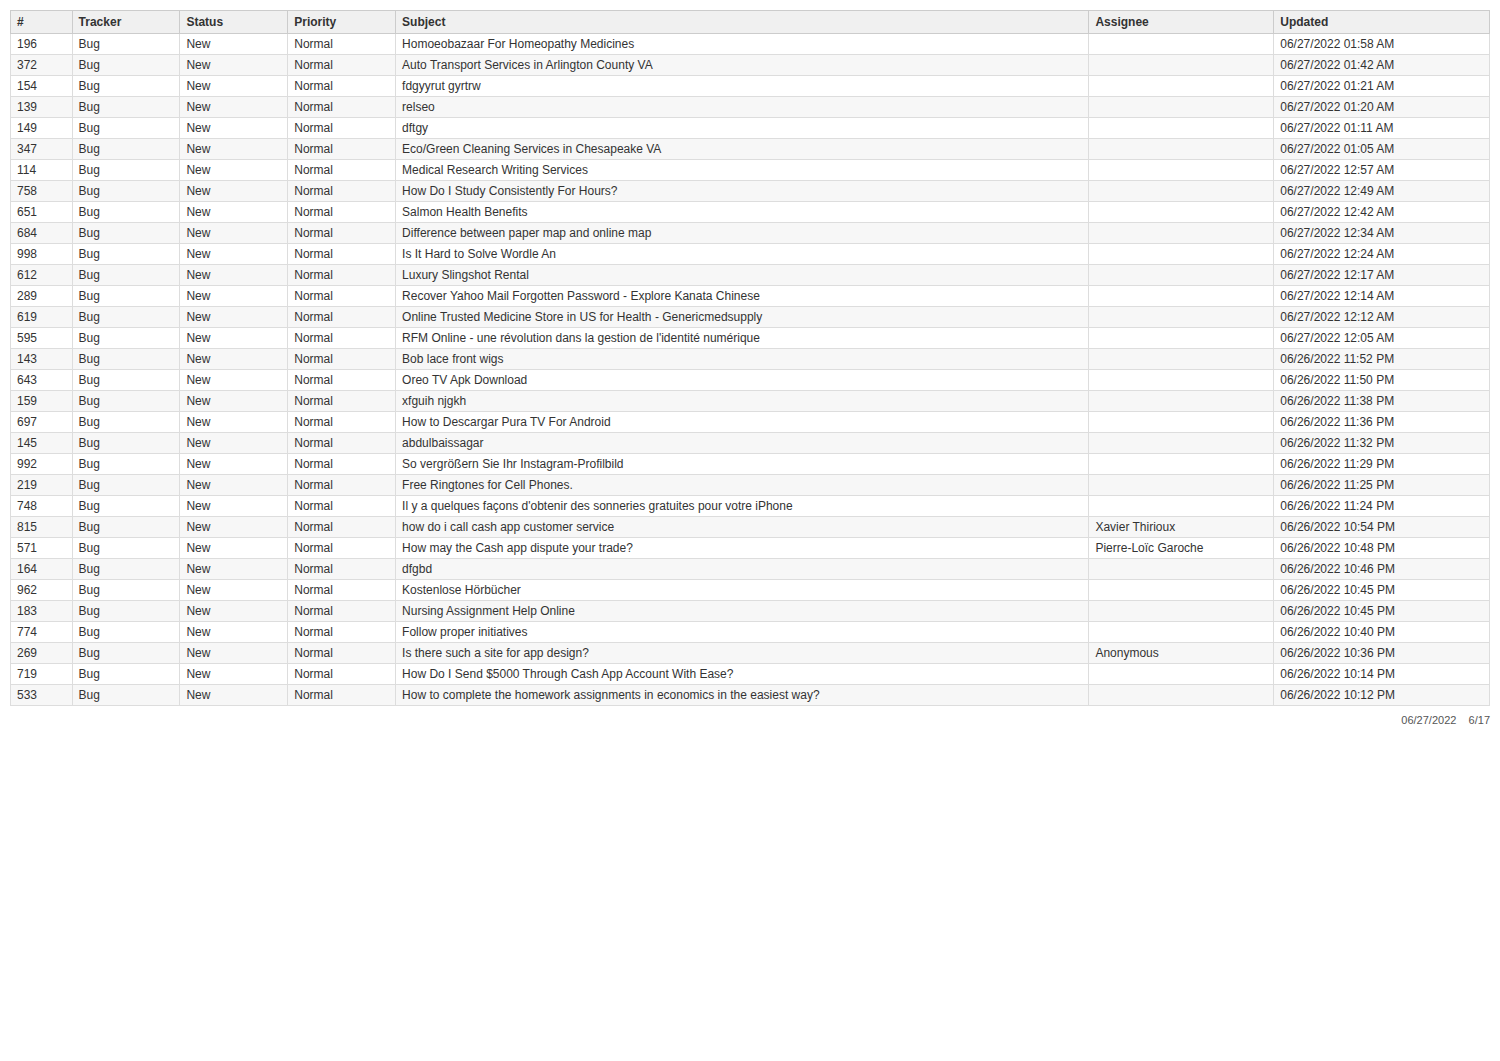| # | Tracker | Status | Priority | Subject | Assignee | Updated |
| --- | --- | --- | --- | --- | --- | --- |
| 196 | Bug | New | Normal | Homoeobazaar For Homeopathy Medicines | | 06/27/2022 01:58 AM |
| 372 | Bug | New | Normal | Auto Transport Services in Arlington County VA | | 06/27/2022 01:42 AM |
| 154 | Bug | New | Normal | fdgyyrut gyrtrw | | 06/27/2022 01:21 AM |
| 139 | Bug | New | Normal | relseo | | 06/27/2022 01:20 AM |
| 149 | Bug | New | Normal | dftgy | | 06/27/2022 01:11 AM |
| 347 | Bug | New | Normal | Eco/Green Cleaning Services in Chesapeake VA | | 06/27/2022 01:05 AM |
| 114 | Bug | New | Normal | Medical Research Writing Services | | 06/27/2022 12:57 AM |
| 758 | Bug | New | Normal | How Do I Study Consistently For Hours? | | 06/27/2022 12:49 AM |
| 651 | Bug | New | Normal | Salmon Health Benefits | | 06/27/2022 12:42 AM |
| 684 | Bug | New | Normal | Difference between paper map and online map | | 06/27/2022 12:34 AM |
| 998 | Bug | New | Normal | Is It Hard to Solve Wordle An | | 06/27/2022 12:24 AM |
| 612 | Bug | New | Normal | Luxury Slingshot Rental | | 06/27/2022 12:17 AM |
| 289 | Bug | New | Normal | Recover Yahoo Mail Forgotten Password - Explore Kanata Chinese | | 06/27/2022 12:14 AM |
| 619 | Bug | New | Normal | Online Trusted Medicine Store in US for Health - Genericmedsupply | | 06/27/2022 12:12 AM |
| 595 | Bug | New | Normal | RFM Online - une révolution dans la gestion de l'identité numérique | | 06/27/2022 12:05 AM |
| 143 | Bug | New | Normal | Bob lace front wigs | | 06/26/2022 11:52 PM |
| 643 | Bug | New | Normal | Oreo TV Apk Download | | 06/26/2022 11:50 PM |
| 159 | Bug | New | Normal | xfguih njgkh | | 06/26/2022 11:38 PM |
| 697 | Bug | New | Normal | How to Descargar Pura TV For Android | | 06/26/2022 11:36 PM |
| 145 | Bug | New | Normal | abdulbaissagar | | 06/26/2022 11:32 PM |
| 992 | Bug | New | Normal | So vergrößern Sie Ihr Instagram-Profilbild | | 06/26/2022 11:29 PM |
| 219 | Bug | New | Normal | Free Ringtones for Cell Phones. | | 06/26/2022 11:25 PM |
| 748 | Bug | New | Normal | Il y a quelques façons d'obtenir des sonneries gratuites pour votre iPhone | | 06/26/2022 11:24 PM |
| 815 | Bug | New | Normal | how do i call cash app customer service | Xavier Thirioux | 06/26/2022 10:54 PM |
| 571 | Bug | New | Normal | How may the Cash app dispute your trade? | Pierre-Loïc Garoche | 06/26/2022 10:48 PM |
| 164 | Bug | New | Normal | dfgbd | | 06/26/2022 10:46 PM |
| 962 | Bug | New | Normal | Kostenlose Hörbücher | | 06/26/2022 10:45 PM |
| 183 | Bug | New | Normal | Nursing Assignment Help Online | | 06/26/2022 10:45 PM |
| 774 | Bug | New | Normal | Follow proper initiatives | | 06/26/2022 10:40 PM |
| 269 | Bug | New | Normal | Is there such a site for app design? | Anonymous | 06/26/2022 10:36 PM |
| 719 | Bug | New | Normal | How Do I Send $5000 Through Cash App Account With Ease? | | 06/26/2022 10:14 PM |
| 533 | Bug | New | Normal | How to complete the homework assignments in economics in the easiest way? | | 06/26/2022 10:12 PM |
06/27/2022 6/17